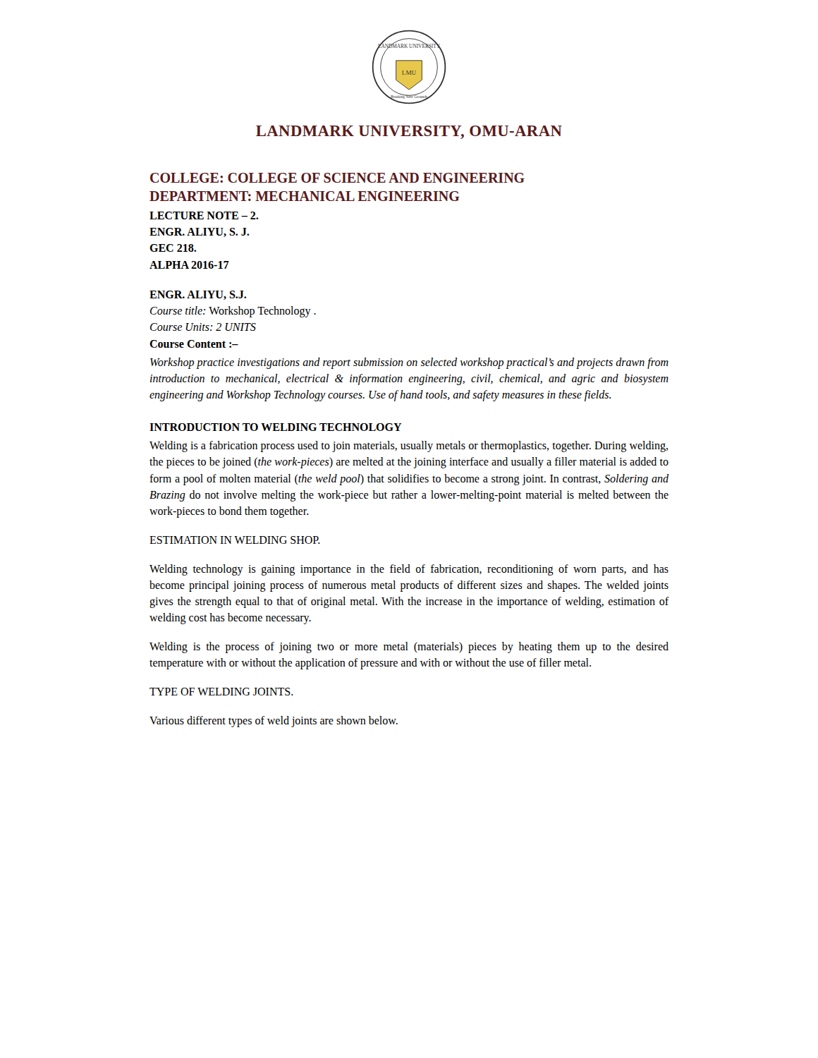LANDMARK UNIVERSITY, OMU-ARAN
COLLEGE: COLLEGE OF SCIENCE AND ENGINEERING
DEPARTMENT: MECHANICAL ENGINEERING
LECTURE NOTE – 2.
ENGR. ALIYU, S. J.
GEC 218.
ALPHA 2016-17
ENGR. ALIYU, S.J.
Course title: Workshop Technology .
Course Units: 2 UNITS
Course Content :–
Workshop practice investigations and report submission on selected workshop practical’s and projects drawn from introduction to mechanical, electrical & information engineering, civil, chemical, and agric and biosystem engineering and Workshop Technology courses. Use of hand tools, and safety measures in these fields.
INTRODUCTION TO WELDING TECHNOLOGY
Welding is a fabrication process used to join materials, usually metals or thermoplastics, together. During welding, the pieces to be joined (the work-pieces) are melted at the joining interface and usually a filler material is added to form a pool of molten material (the weld pool) that solidifies to become a strong joint. In contrast, Soldering and Brazing do not involve melting the work-piece but rather a lower-melting-point material is melted between the work-pieces to bond them together.
ESTIMATION IN WELDING SHOP.
Welding technology is gaining importance in the field of fabrication, reconditioning of worn parts, and has become principal joining process of numerous metal products of different sizes and shapes. The welded joints gives the strength equal to that of original metal. With the increase in the importance of welding, estimation of welding cost has become necessary.
Welding is the process of joining two or more metal (materials) pieces by heating them up to the desired temperature with or without the application of pressure and with or without the use of filler metal.
TYPE OF WELDING JOINTS.
Various different types of weld joints are shown below.